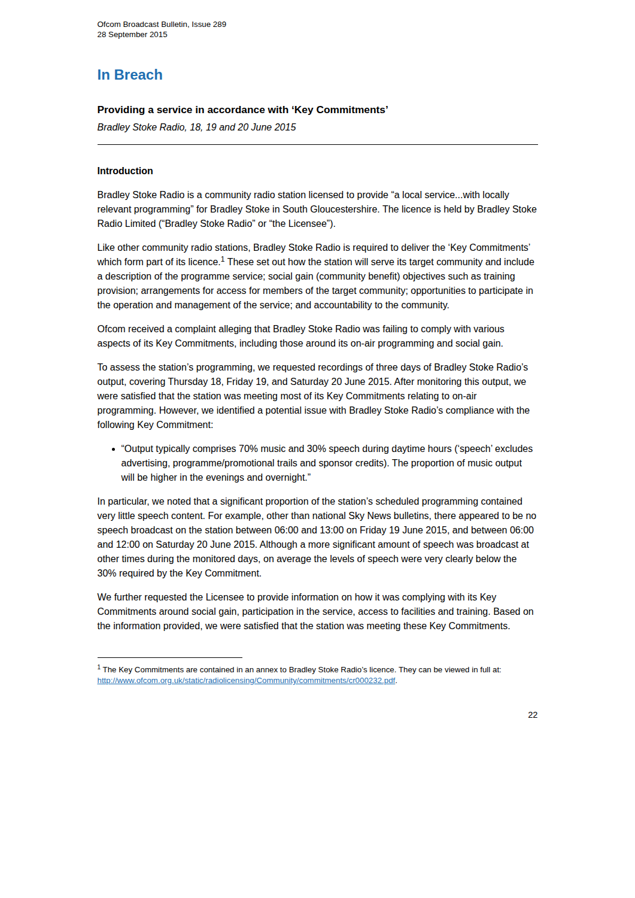Ofcom Broadcast Bulletin, Issue 289
28 September 2015
In Breach
Providing a service in accordance with ‘Key Commitments’
Bradley Stoke Radio, 18, 19 and 20 June 2015
Introduction
Bradley Stoke Radio is a community radio station licensed to provide “a local service...with locally relevant programming” for Bradley Stoke in South Gloucestershire. The licence is held by Bradley Stoke Radio Limited (“Bradley Stoke Radio” or “the Licensee”).
Like other community radio stations, Bradley Stoke Radio is required to deliver the ‘Key Commitments’ which form part of its licence.1 These set out how the station will serve its target community and include a description of the programme service; social gain (community benefit) objectives such as training provision; arrangements for access for members of the target community; opportunities to participate in the operation and management of the service; and accountability to the community.
Ofcom received a complaint alleging that Bradley Stoke Radio was failing to comply with various aspects of its Key Commitments, including those around its on-air programming and social gain.
To assess the station’s programming, we requested recordings of three days of Bradley Stoke Radio’s output, covering Thursday 18, Friday 19, and Saturday 20 June 2015. After monitoring this output, we were satisfied that the station was meeting most of its Key Commitments relating to on-air programming. However, we identified a potential issue with Bradley Stoke Radio’s compliance with the following Key Commitment:
“Output typically comprises 70% music and 30% speech during daytime hours (‘speech’ excludes advertising, programme/promotional trails and sponsor credits). The proportion of music output will be higher in the evenings and overnight.”
In particular, we noted that a significant proportion of the station’s scheduled programming contained very little speech content. For example, other than national Sky News bulletins, there appeared to be no speech broadcast on the station between 06:00 and 13:00 on Friday 19 June 2015, and between 06:00 and 12:00 on Saturday 20 June 2015. Although a more significant amount of speech was broadcast at other times during the monitored days, on average the levels of speech were very clearly below the 30% required by the Key Commitment.
We further requested the Licensee to provide information on how it was complying with its Key Commitments around social gain, participation in the service, access to facilities and training. Based on the information provided, we were satisfied that the station was meeting these Key Commitments.
1 The Key Commitments are contained in an annex to Bradley Stoke Radio’s licence. They can be viewed in full at:
http://www.ofcom.org.uk/static/radiolicensing/Community/commitments/cr000232.pdf.
22